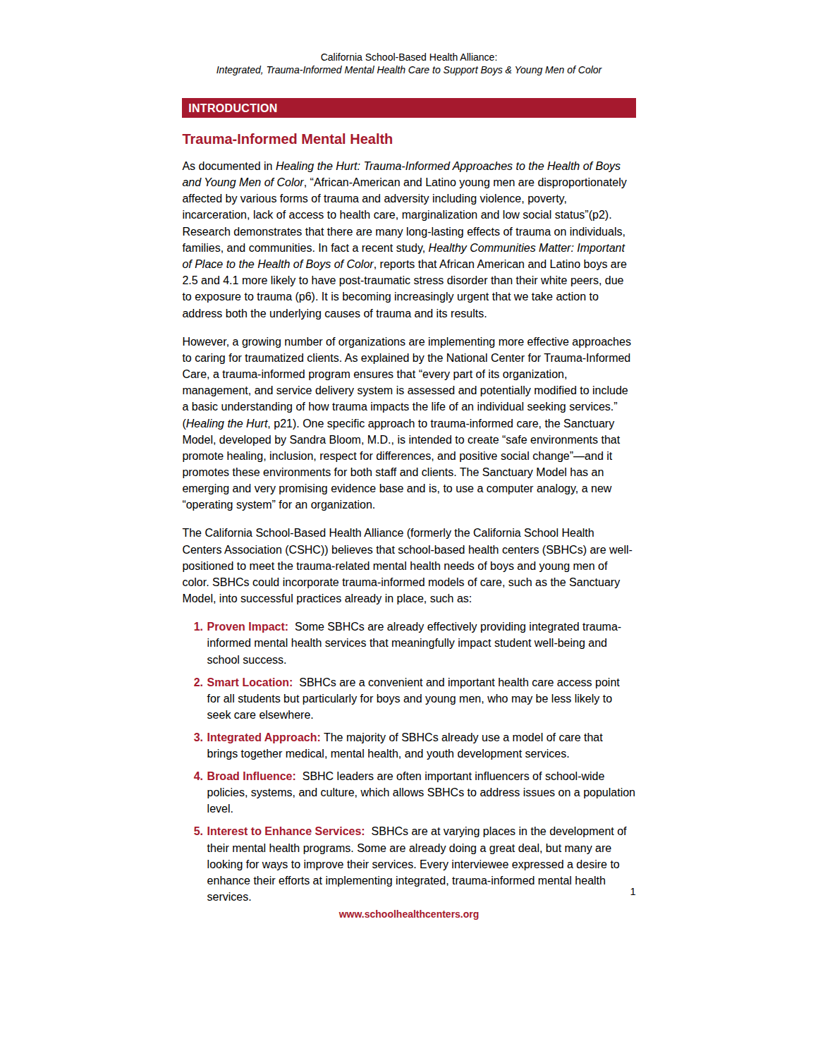California School-Based Health Alliance:
Integrated, Trauma-Informed Mental Health Care to Support Boys & Young Men of Color
INTRODUCTION
Trauma-Informed Mental Health
As documented in Healing the Hurt: Trauma-Informed Approaches to the Health of Boys and Young Men of Color, “African-American and Latino young men are disproportionately affected by various forms of trauma and adversity including violence, poverty, incarceration, lack of access to health care, marginalization and low social status”(p2). Research demonstrates that there are many long-lasting effects of trauma on individuals, families, and communities. In fact a recent study, Healthy Communities Matter: Important of Place to the Health of Boys of Color, reports that African American and Latino boys are 2.5 and 4.1 more likely to have post-traumatic stress disorder than their white peers, due to exposure to trauma (p6). It is becoming increasingly urgent that we take action to address both the underlying causes of trauma and its results.
However, a growing number of organizations are implementing more effective approaches to caring for traumatized clients. As explained by the National Center for Trauma-Informed Care, a trauma-informed program ensures that “every part of its organization, management, and service delivery system is assessed and potentially modified to include a basic understanding of how trauma impacts the life of an individual seeking services.” (Healing the Hurt, p21). One specific approach to trauma-informed care, the Sanctuary Model, developed by Sandra Bloom, M.D., is intended to create “safe environments that promote healing, inclusion, respect for differences, and positive social change”—and it promotes these environments for both staff and clients. The Sanctuary Model has an emerging and very promising evidence base and is, to use a computer analogy, a new “operating system” for an organization.
The California School-Based Health Alliance (formerly the California School Health Centers Association (CSHC)) believes that school-based health centers (SBHCs) are well-positioned to meet the trauma-related mental health needs of boys and young men of color. SBHCs could incorporate trauma-informed models of care, such as the Sanctuary Model, into successful practices already in place, such as:
Proven Impact: Some SBHCs are already effectively providing integrated trauma-informed mental health services that meaningfully impact student well-being and school success.
Smart Location: SBHCs are a convenient and important health care access point for all students but particularly for boys and young men, who may be less likely to seek care elsewhere.
Integrated Approach: The majority of SBHCs already use a model of care that brings together medical, mental health, and youth development services.
Broad Influence: SBHC leaders are often important influencers of school-wide policies, systems, and culture, which allows SBHCs to address issues on a population level.
Interest to Enhance Services: SBHCs are at varying places in the development of their mental health programs. Some are already doing a great deal, but many are looking for ways to improve their services. Every interviewee expressed a desire to enhance their efforts at implementing integrated, trauma-informed mental health services.
1
www.schoolhealthcenters.org